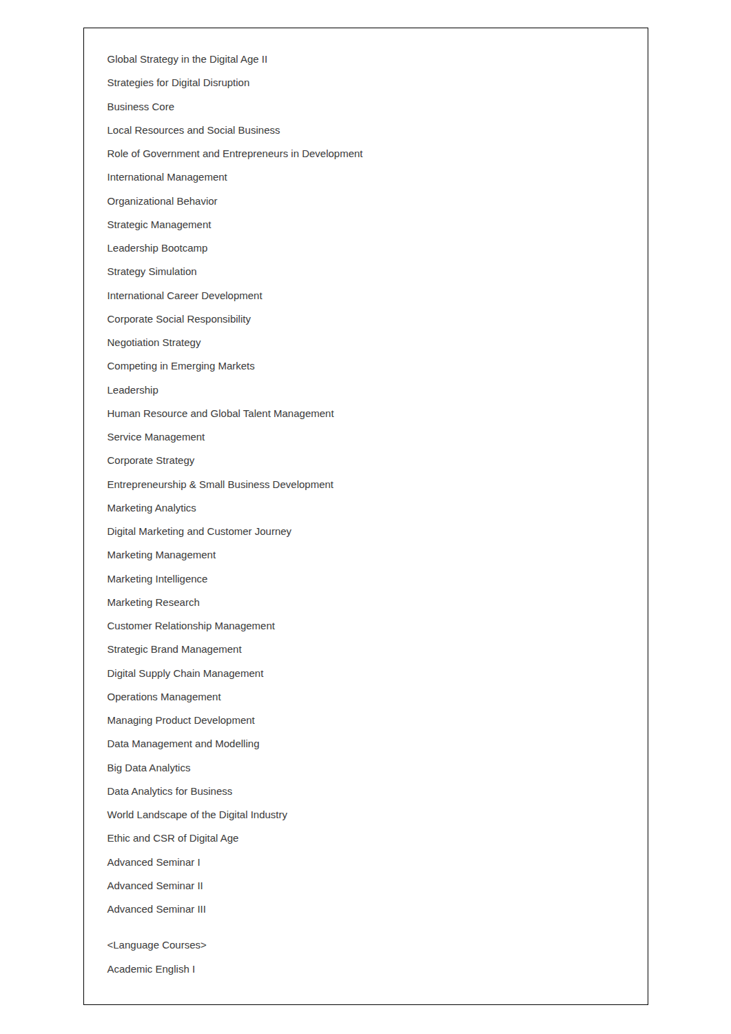Global Strategy in the Digital Age II
Strategies for Digital Disruption
Business Core
Local Resources and Social Business
Role of Government and Entrepreneurs in Development
International Management
Organizational Behavior
Strategic Management
Leadership Bootcamp
Strategy Simulation
International Career Development
Corporate Social Responsibility
Negotiation Strategy
Competing in Emerging Markets
Leadership
Human Resource and Global Talent Management
Service Management
Corporate Strategy
Entrepreneurship & Small Business Development
Marketing Analytics
Digital Marketing and Customer Journey
Marketing Management
Marketing Intelligence
Marketing Research
Customer Relationship Management
Strategic Brand Management
Digital Supply Chain Management
Operations Management
Managing Product Development
Data Management and Modelling
Big Data Analytics
Data Analytics for Business
World Landscape of the Digital Industry
Ethic and CSR of Digital Age
Advanced Seminar I
Advanced Seminar II
Advanced Seminar III
<Language Courses>
Academic English I